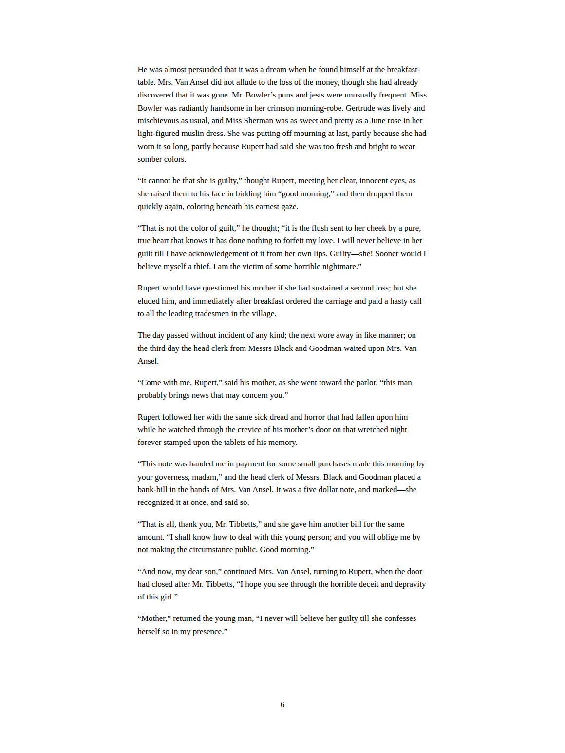He was almost persuaded that it was a dream when he found himself at the breakfast-table. Mrs. Van Ansel did not allude to the loss of the money, though she had already discovered that it was gone. Mr. Bowler’s puns and jests were unusually frequent. Miss Bowler was radiantly handsome in her crimson morning-robe. Gertrude was lively and mischievous as usual, and Miss Sherman was as sweet and pretty as a June rose in her light-figured muslin dress. She was putting off mourning at last, partly because she had worn it so long, partly because Rupert had said she was too fresh and bright to wear somber colors.
“It cannot be that she is guilty,” thought Rupert, meeting her clear, innocent eyes, as she raised them to his face in bidding him “good morning,” and then dropped them quickly again, coloring beneath his earnest gaze.
“That is not the color of guilt,” he thought; “it is the flush sent to her cheek by a pure, true heart that knows it has done nothing to forfeit my love. I will never believe in her guilt till I have acknowledgement of it from her own lips. Guilty—she! Sooner would I believe myself a thief. I am the victim of some horrible nightmare.”
Rupert would have questioned his mother if she had sustained a second loss; but she eluded him, and immediately after breakfast ordered the carriage and paid a hasty call to all the leading tradesmen in the village.
The day passed without incident of any kind; the next wore away in like manner; on the third day the head clerk from Messrs Black and Goodman waited upon Mrs. Van Ansel.
“Come with me, Rupert,” said his mother, as she went toward the parlor, “this man probably brings news that may concern you.”
Rupert followed her with the same sick dread and horror that had fallen upon him while he watched through the crevice of his mother’s door on that wretched night forever stamped upon the tablets of his memory.
“This note was handed me in payment for some small purchases made this morning by your governess, madam,” and the head clerk of Messrs. Black and Goodman placed a bank-bill in the hands of Mrs. Van Ansel. It was a five dollar note, and marked—she recognized it at once, and said so.
“That is all, thank you, Mr. Tibbetts,” and she gave him another bill for the same amount. “I shall know how to deal with this young person; and you will oblige me by not making the circumstance public. Good morning.”
“And now, my dear son,” continued Mrs. Van Ansel, turning to Rupert, when the door had closed after Mr. Tibbetts, “I hope you see through the horrible deceit and depravity of this girl.”
“Mother,” returned the young man, “I never will believe her guilty till she confesses herself so in my presence.”
6